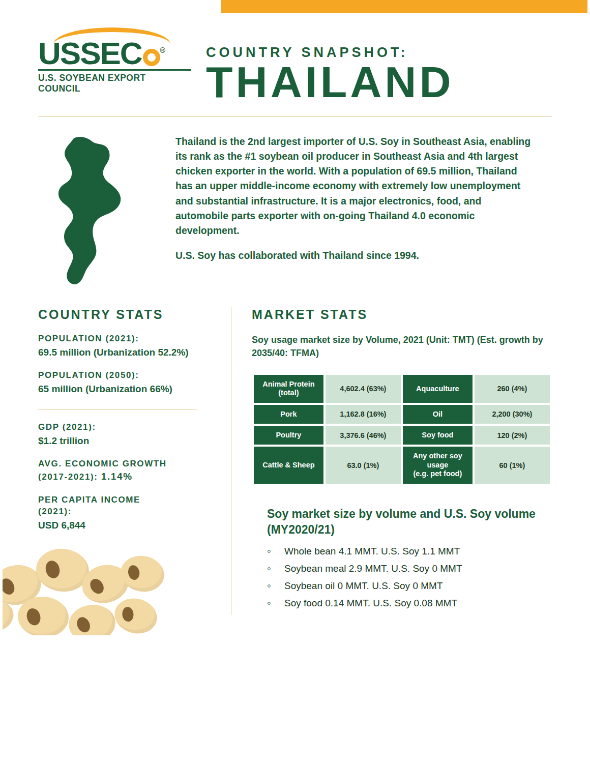USSEC ®
U.S. SOYBEAN EXPORT COUNCIL
COUNTRY SNAPSHOT:
THAILAND
Thailand is the 2nd largest importer of U.S. Soy in Southeast Asia, enabling its rank as the #1 soybean oil producer in Southeast Asia and 4th largest chicken exporter in the world. With a population of 69.5 million, Thailand has an upper middle-income economy with extremely low unemployment and substantial infrastructure. It is a major electronics, food, and automobile parts exporter with on-going Thailand 4.0 economic development.
U.S. Soy has collaborated with Thailand since 1994.
COUNTRY STATS
POPULATION (2021):
69.5 million (Urbanization 52.2%)
POPULATION (2050):
65 million (Urbanization 66%)
GDP (2021):
$1.2 trillion
AVG. ECONOMIC GROWTH
(2017-2021): 1.14%
PER CAPITA INCOME
(2021):
USD 6,844
MARKET STATS
Soy usage market size by Volume, 2021 (Unit: TMT) (Est. growth by 2035/40: TFMA)
| Animal Protein (total) | 4,602.4 (63%) | Aquaculture | 260 (4%) |
| Pork | 1,162.8 (16%) | Oil | 2,200 (30%) |
| Poultry | 3,376.6 (46%) | Soy food | 120 (2%) |
| Cattle & Sheep | 63.0 (1%) | Any other soy usage (e.g. pet food) | 60 (1%) |
Soy market size by volume and U.S. Soy volume (MY2020/21)
Whole bean 4.1 MMT. U.S. Soy 1.1 MMT
Soybean meal 2.9 MMT. U.S. Soy 0 MMT
Soybean oil 0 MMT. U.S. Soy 0 MMT
Soy food 0.14 MMT. U.S. Soy 0.08 MMT